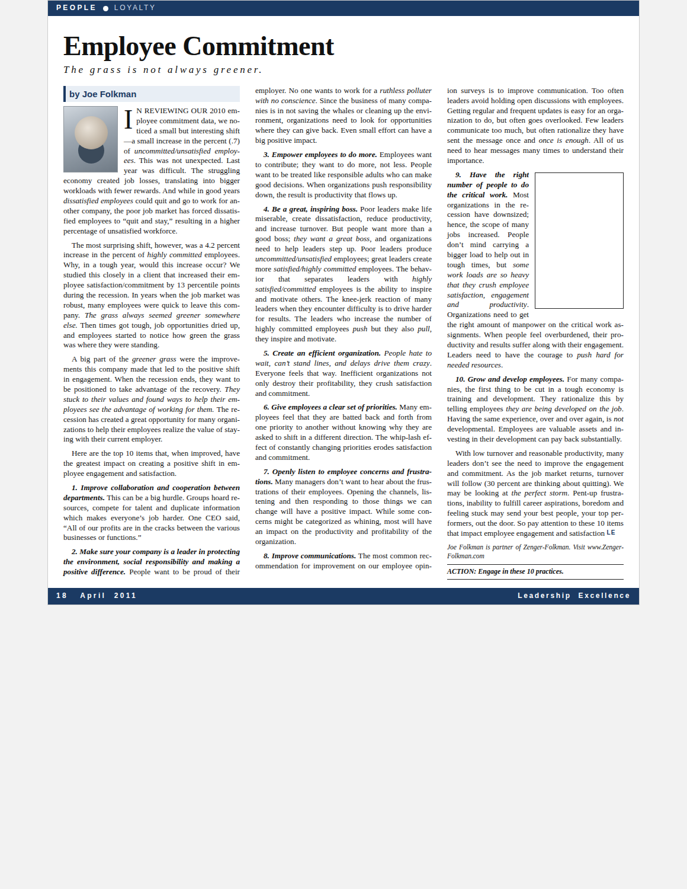PEOPLE LOYALTY
Employee Commitment
The grass is not always greener.
by Joe Folkman
IN REVIEWING OUR 2010 employee commitment data, we noticed a small but interesting shift—a small increase in the percent (.7) of uncommitted/unsatisfied employees. This was not unexpected. Last year was difficult. The struggling economy created job losses, translating into bigger workloads with fewer rewards. And while in good years dissatisfied employees could quit and go to work for another company, the poor job market has forced dissatisfied employees to “quit and stay,” resulting in a higher percentage of unsatisfied workforce.
The most surprising shift, however, was a 4.2 percent increase in the percent of highly committed employees. Why, in a tough year, would this increase occur? We studied this closely in a client that increased their employee satisfaction/commitment by 13 percentile points during the recession. In years when the job market was robust, many employees were quick to leave this company. The grass always seemed greener somewhere else. Then times got tough, job opportunities dried up, and employees started to notice how green the grass was where they were standing.
A big part of the greener grass were the improvements this company made that led to the positive shift in engagement. When the recession ends, they want to be positioned to take advantage of the recovery. They stuck to their values and found ways to help their employees see the advantage of working for them. The recession has created a great opportunity for many organizations to help their employees realize the value of staying with their current employer.
Here are the top 10 items that, when improved, have the greatest impact on creating a positive shift in employee engagement and satisfaction.
1. Improve collaboration and cooperation between departments. This can be a big hurdle. Groups hoard resources, compete for talent and duplicate information which makes everyone’s job harder. One CEO said, “All of our profits are in the cracks between the various businesses or functions.”
2. Make sure your company is a leader in protecting the environment, social responsibility and making a positive difference. People want to be proud of their employer. No one wants to work for a ruthless polluter with no conscience. Since the business of many companies is in not saving the whales or cleaning up the environment, organizations need to look for opportunities where they can give back. Even small effort can have a big positive impact.
3. Empower employees to do more. Employees want to contribute; they want to do more, not less. People want to be treated like responsible adults who can make good decisions. When organizations push responsibility down, the result is productivity that flows up.
4. Be a great, inspiring boss. Poor leaders make life miserable, create dissatisfaction, reduce productivity, and increase turnover. But people want more than a good boss; they want a great boss, and organizations need to help leaders step up. Poor leaders produce uncommitted/unsatisfied employees; great leaders create more satisfied/highly committed employees. The behavior that separates leaders with highly satisfied/committed employees is the ability to inspire and motivate others. The knee-jerk reaction of many leaders when they encounter difficulty is to drive harder for results. The leaders who increase the number of highly committed employees push but they also pull, they inspire and motivate.
5. Create an efficient organization. People hate to wait, can’t stand lines, and delays drive them crazy. Everyone feels that way. Inefficient organizations not only destroy their profitability, they crush satisfaction and commitment.
6. Give employees a clear set of priorities. Many employees feel that they are batted back and forth from one priority to another without knowing why they are asked to shift in a different direction. The whip-lash effect of constantly changing priorities erodes satisfaction and commitment.
7. Openly listen to employee concerns and frustrations. Many managers don’t want to hear about the frustrations of their employees. Opening the channels, listening and then responding to those things we can change will have a positive impact. While some concerns might be categorized as whining, most will have an impact on the productivity and profitability of the organization.
8. Improve communications. The most common recommendation for improvement on our employee opinion surveys is to improve communication. Too often leaders avoid holding open discussions with employees. Getting regular and frequent updates is easy for an organization to do, but often goes overlooked. Few leaders communicate too much, but often rationalize they have sent the message once and once is enough. All of us need to hear messages many times to understand their importance.
9. Have the right number of people to do the critical work. Most organizations in the recession have downsized; hence, the scope of many jobs increased. People don’t mind carrying a bigger load to help out in tough times, but some work loads are so heavy that they crush employee satisfaction, engagement and productivity. Organizations need to get the right amount of manpower on the critical work assignments. When people feel overburdened, their productivity and results suffer along with their engagement. Leaders need to have the courage to push hard for needed resources.
10. Grow and develop employees. For many companies, the first thing to be cut in a tough economy is training and development. They rationalize this by telling employees they are being developed on the job. Having the same experience, over and over again, is not developmental. Employees are valuable assets and investing in their development can pay back substantially.
With low turnover and reasonable productivity, many leaders don’t see the need to improve the engagement and commitment. As the job market returns, turnover will follow (30 percent are thinking about quitting). We may be looking at the perfect storm. Pent-up frustrations, inability to fulfill career aspirations, boredom and feeling stuck may send your best people, your top performers, out the door. So pay attention to these 10 items that impact employee engagement and satisfaction LE
Joe Folkman is partner of Zenger-Folkman. Visit www.Zenger-Folkman.com
ACTION: Engage in these 10 practices.
18 April 2011 Leadership Excellence